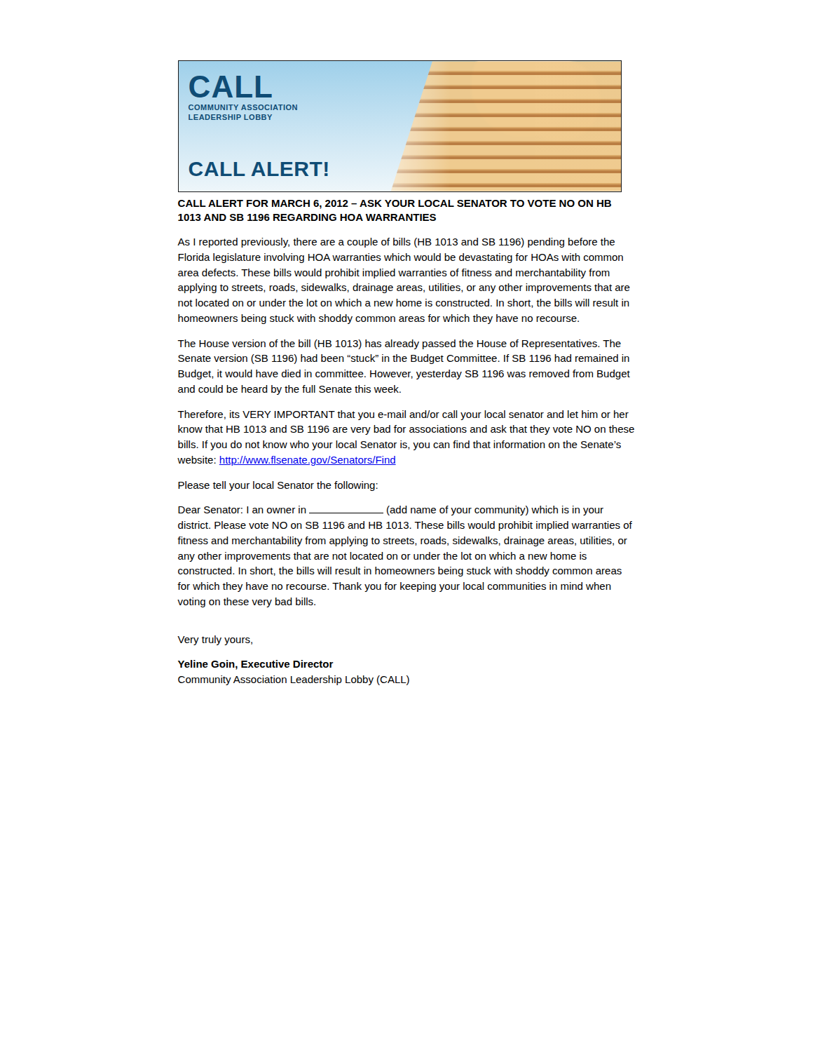CALL
COMMUNITY ASSOCIATION
LEADERSHIP LOBBY
CALL ALERT!
CALL ALERT FOR MARCH 6, 2012 – ASK YOUR LOCAL SENATOR TO VOTE NO ON HB 1013 AND SB 1196 REGARDING HOA WARRANTIES
As I reported previously, there are a couple of bills (HB 1013 and SB 1196) pending before the Florida legislature involving HOA warranties which would be devastating for HOAs with common area defects. These bills would prohibit implied warranties of fitness and merchantability from applying to streets, roads, sidewalks, drainage areas, utilities, or any other improvements that are not located on or under the lot on which a new home is constructed. In short, the bills will result in homeowners being stuck with shoddy common areas for which they have no recourse.
The House version of the bill (HB 1013) has already passed the House of Representatives. The Senate version (SB 1196) had been “stuck” in the Budget Committee. If SB 1196 had remained in Budget, it would have died in committee. However, yesterday SB 1196 was removed from Budget and could be heard by the full Senate this week.
Therefore, its VERY IMPORTANT that you e-mail and/or call your local senator and let him or her know that HB 1013 and SB 1196 are very bad for associations and ask that they vote NO on these bills. If you do not know who your local Senator is, you can find that information on the Senate’s website: http://www.flsenate.gov/Senators/Find
Please tell your local Senator the following:
Dear Senator: I an owner in (add name of your community) which is in your district. Please vote NO on SB 1196 and HB 1013. These bills would prohibit implied warranties of fitness and merchantability from applying to streets, roads, sidewalks, drainage areas, utilities, or any other improvements that are not located on or under the lot on which a new home is constructed. In short, the bills will result in homeowners being stuck with shoddy common areas for which they have no recourse. Thank you for keeping your local communities in mind when voting on these very bad bills.
Very truly yours,
Yeline Goin, Executive Director
Community Association Leadership Lobby (CALL)